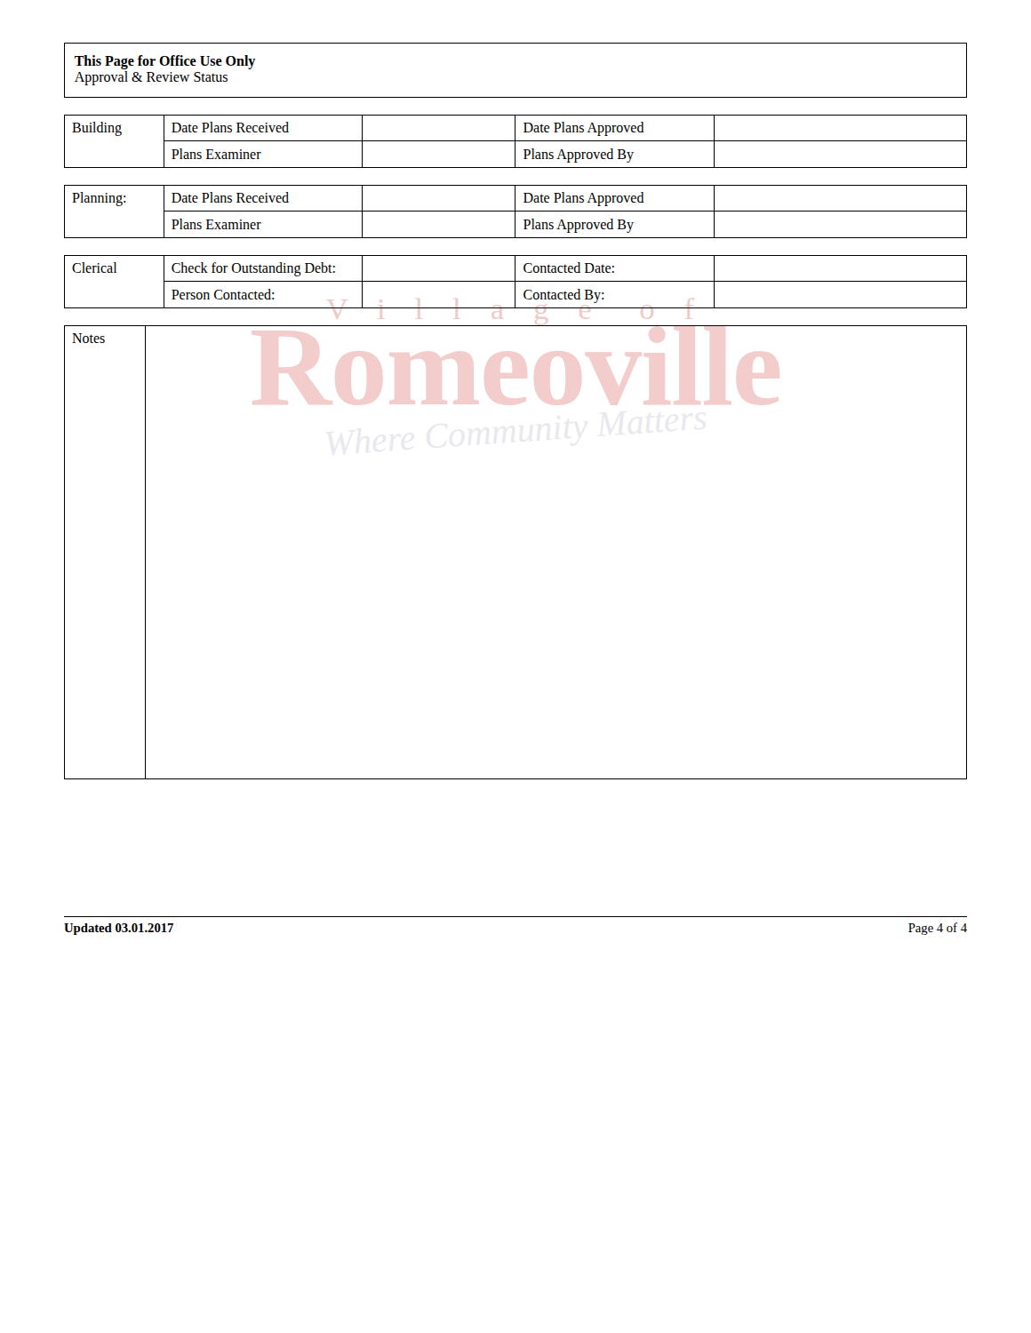V i l l a g e o f
Romeoville
Where Community Matters
| This Page for Office Use Only Approval & Review Status |
| Building | Date Plans Received | | Date Plans Approved | |
| Plans Examiner | | Plans Approved By | |
| Planning: | Date Plans Received | | Date Plans Approved | |
| Plans Examiner | | Plans Approved By | |
| Clerical | Check for Outstanding Debt: | | Contacted Date: | |
| Person Contacted: | | Contacted By: | |
| Notes | |
Updated 03.01.2017 Page 4 of 4